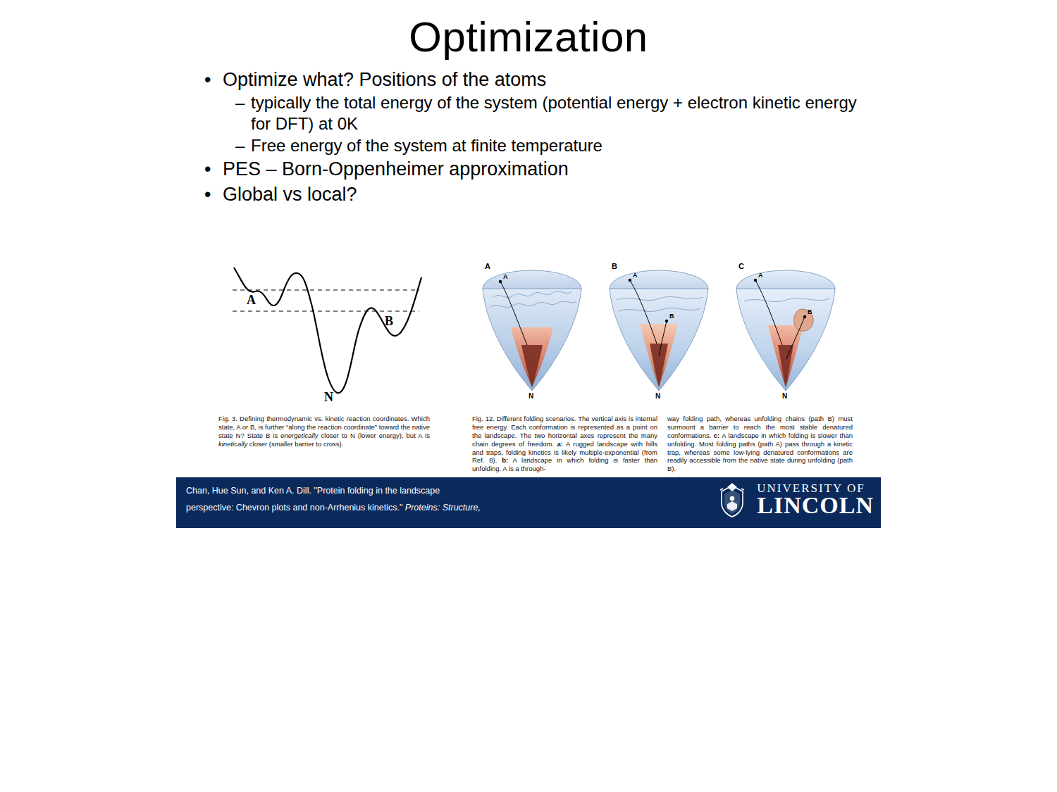Optimization
Optimize what? Positions of the atoms
typically the total energy of the system (potential energy + electron kinetic energy for DFT) at 0K
Free energy of the system at finite temperature
PES – Born-Oppenheimer approximation
Global vs local?
A B N
Fig. 3. Defining thermodynamic vs. kinetic reaction coordinates. Which state, A or B, is further “along the reaction coordinate” toward the native state N? State B is energetically closer to N (lower energy), but A is kinetically closer (smaller barrier to cross).
A A N B A B N C A B N
Fig. 12. Different folding scenarios. The vertical axis is internal free energy. Each conformation is represented as a point on the landscape. The two horizontal axes represent the many chain degrees of freedom. a: A rugged landscape with hills and traps, folding kinetics is likely multiple-exponential (from Ref. 8). b: A landscape in which folding is faster than unfolding. A is a through-
way folding path, whereas unfolding chains (path B) must surmount a barrier to reach the most stable denatured conformations. c: A landscape in which folding is slower than unfolding. Most folding paths (path A) pass through a kinetic trap, whereas some low-lying denatured conformations are readily accessible from the native state during unfolding (path B).
Chan, Hue Sun, and Ken A. Dill. "Protein folding in the landscape
perspective: Chevron plots and non-Arrhenius kinetics." Proteins: Structure,
UNIVERSITY OF
LINCOLN